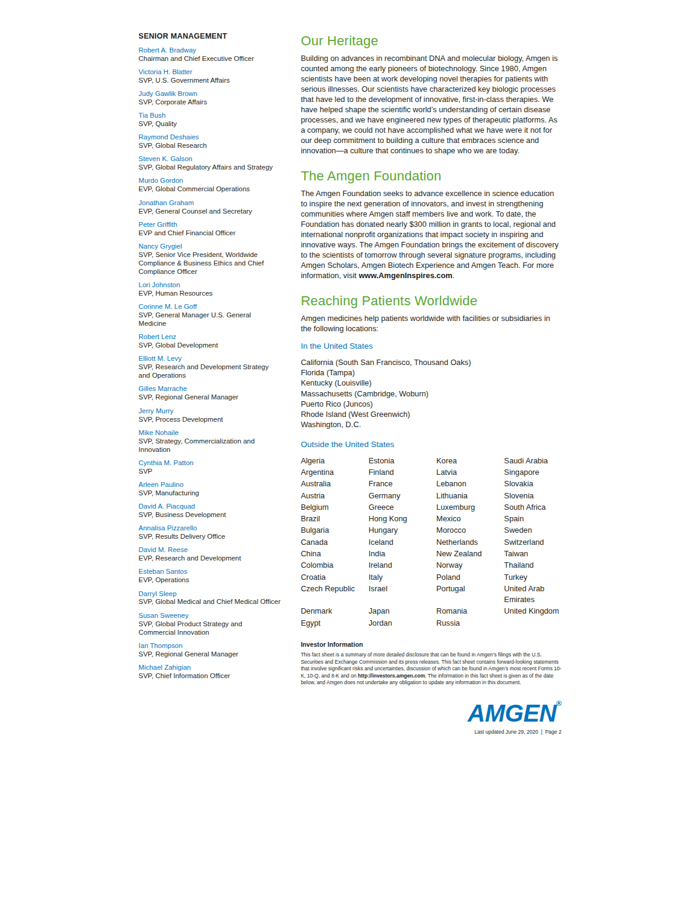Senior Management
Robert A. Bradway Chairman and Chief Executive Officer
Victoria H. Blatter SVP, U.S. Government Affairs
Judy Gawlik Brown SVP, Corporate Affairs
Tia Bush SVP, Quality
Raymond Deshaies SVP, Global Research
Steven K. Galson SVP, Global Regulatory Affairs and Strategy
Murdo Gordon EVP, Global Commercial Operations
Jonathan Graham EVP, General Counsel and Secretary
Peter Griffith EVP and Chief Financial Officer
Nancy Grygiel SVP, Senior Vice President, Worldwide Compliance & Business Ethics and Chief Compliance Officer
Lori Johnston EVP, Human Resources
Corinne M. Le Goff SVP, General Manager U.S. General Medicine
Robert Lenz SVP, Global Development
Elliott M. Levy SVP, Research and Development Strategy and Operations
Gilles Marrache SVP, Regional General Manager
Jerry Murry SVP, Process Development
Mike Nohaile SVP, Strategy, Commercialization and Innovation
Cynthia M. Patton SVP
Arleen Paulino SVP, Manufacturing
David A. Piacquad SVP, Business Development
Annalisa Pizzarello SVP, Results Delivery Office
David M. Reese EVP, Research and Development
Esteban Santos EVP, Operations
Darryl Sleep SVP, Global Medical and Chief Medical Officer
Susan Sweeney SVP, Global Product Strategy and Commercial Innovation
Ian Thompson SVP, Regional General Manager
Michael Zahigian SVP, Chief Information Officer
Our Heritage
Building on advances in recombinant DNA and molecular biology, Amgen is counted among the early pioneers of biotechnology. Since 1980, Amgen scientists have been at work developing novel therapies for patients with serious illnesses. Our scientists have characterized key biologic processes that have led to the development of innovative, first-in-class therapies. We have helped shape the scientific world’s understanding of certain disease processes, and we have engineered new types of therapeutic platforms. As a company, we could not have accomplished what we have were it not for our deep commitment to building a culture that embraces science and innovation—a culture that continues to shape who we are today.
The Amgen Foundation
The Amgen Foundation seeks to advance excellence in science education to inspire the next generation of innovators, and invest in strengthening communities where Amgen staff members live and work. To date, the Foundation has donated nearly $300 million in grants to local, regional and international nonprofit organizations that impact society in inspiring and innovative ways. The Amgen Foundation brings the excitement of discovery to the scientists of tomorrow through several signature programs, including Amgen Scholars, Amgen Biotech Experience and Amgen Teach. For more information, visit www.AmgenInspires.com.
Reaching Patients Worldwide
Amgen medicines help patients worldwide with facilities or subsidiaries in the following locations:
In the United States
California (South San Francisco, Thousand Oaks)
Florida (Tampa)
Kentucky (Louisville)
Massachusetts (Cambridge, Woburn)
Puerto Rico (Juncos)
Rhode Island (West Greenwich)
Washington, D.C.
Outside the United States
Algeria Argentina Australia Austria Belgium Brazil Bulgaria Canada China Colombia Croatia Czech Republic Denmark Egypt Estonia Finland France Germany Greece Hong Kong Hungary Iceland India Ireland Italy Israel Japan Jordan Korea Latvia Lebanon Lithuania Luxemburg Mexico Morocco Netherlands New Zealand Norway Poland Portugal Romania Russia Saudi Arabia Singapore Slovakia Slovenia South Africa Spain Sweden Switzerland Taiwan Thailand Turkey United Arab Emirates United Kingdom
Investor Information
This fact sheet is a summary of more detailed disclosure that can be found in Amgen’s filings with the U.S. Securities and Exchange Commission and its press releases. This fact sheet contains forward-looking statements that involve significant risks and uncertainties, discussion of which can be found in Amgen’s most recent Forms 10-K, 10-Q, and 8-K and on http://investors.amgen.com. The information in this fact sheet is given as of the date below, and Amgen does not undertake any obligation to update any information in this document.
AMGEN®
Last updated June 29, 2020 | Page 2